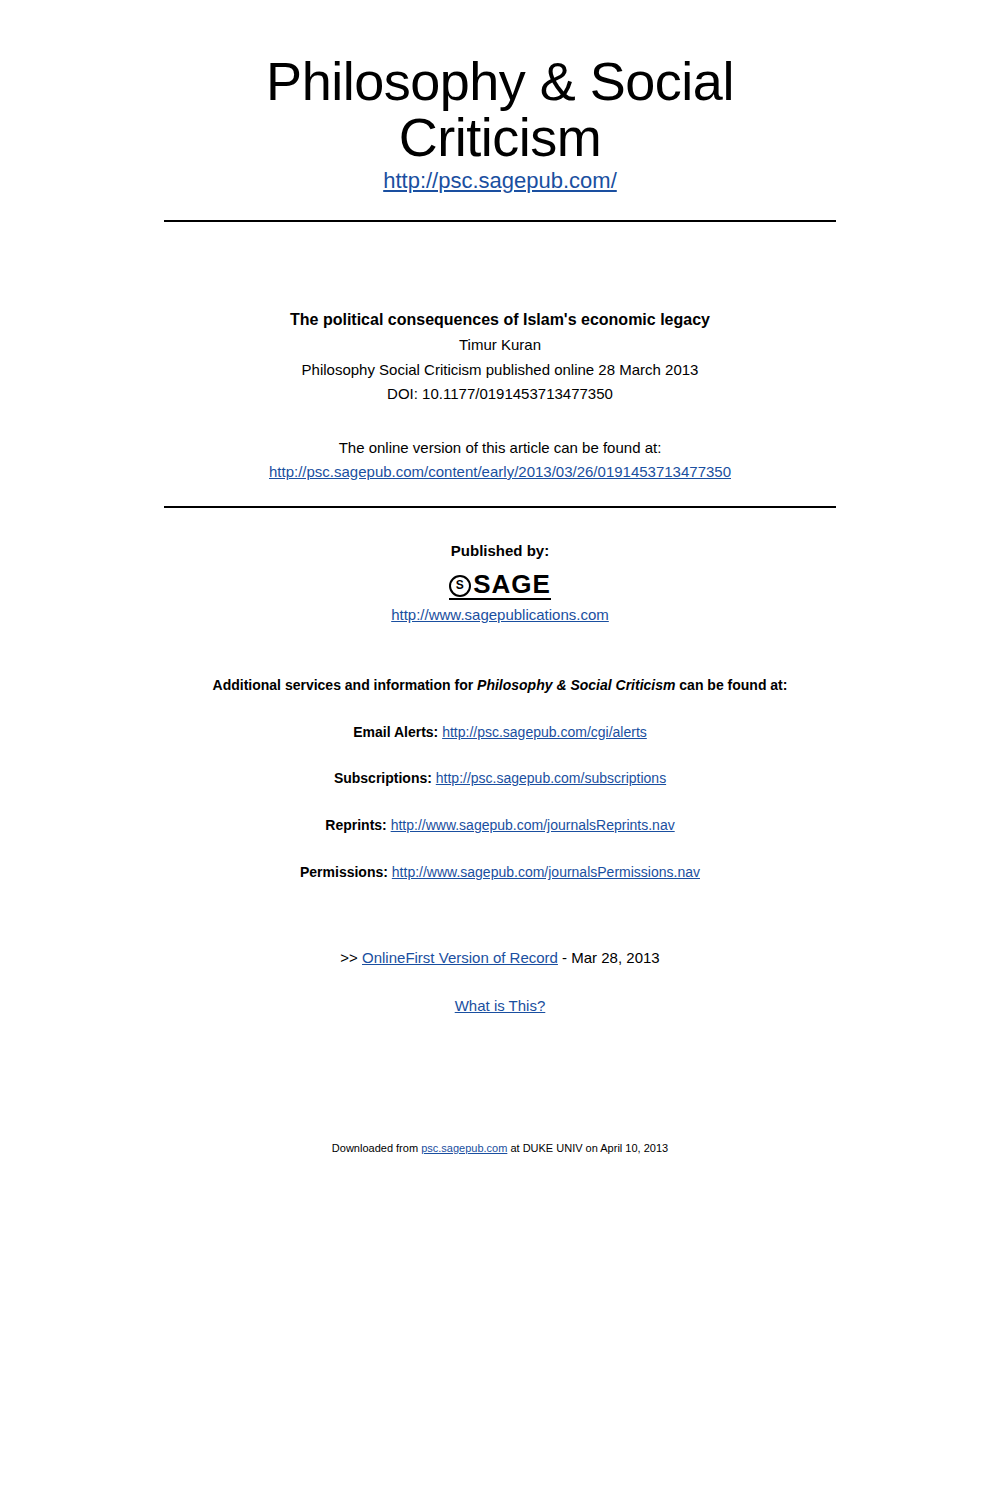Philosophy & Social Criticism
http://psc.sagepub.com/
The political consequences of Islam's economic legacy
Timur Kuran
Philosophy Social Criticism published online 28 March 2013
DOI: 10.1177/0191453713477350
The online version of this article can be found at:
http://psc.sagepub.com/content/early/2013/03/26/0191453713477350
Published by:
SSAGE
http://www.sagepublications.com
Additional services and information for Philosophy & Social Criticism can be found at:
Email Alerts: http://psc.sagepub.com/cgi/alerts
Subscriptions: http://psc.sagepub.com/subscriptions
Reprints: http://www.sagepub.com/journalsReprints.nav
Permissions: http://www.sagepub.com/journalsPermissions.nav
>> OnlineFirst Version of Record - Mar 28, 2013
What is This?
Downloaded from psc.sagepub.com at DUKE UNIV on April 10, 2013